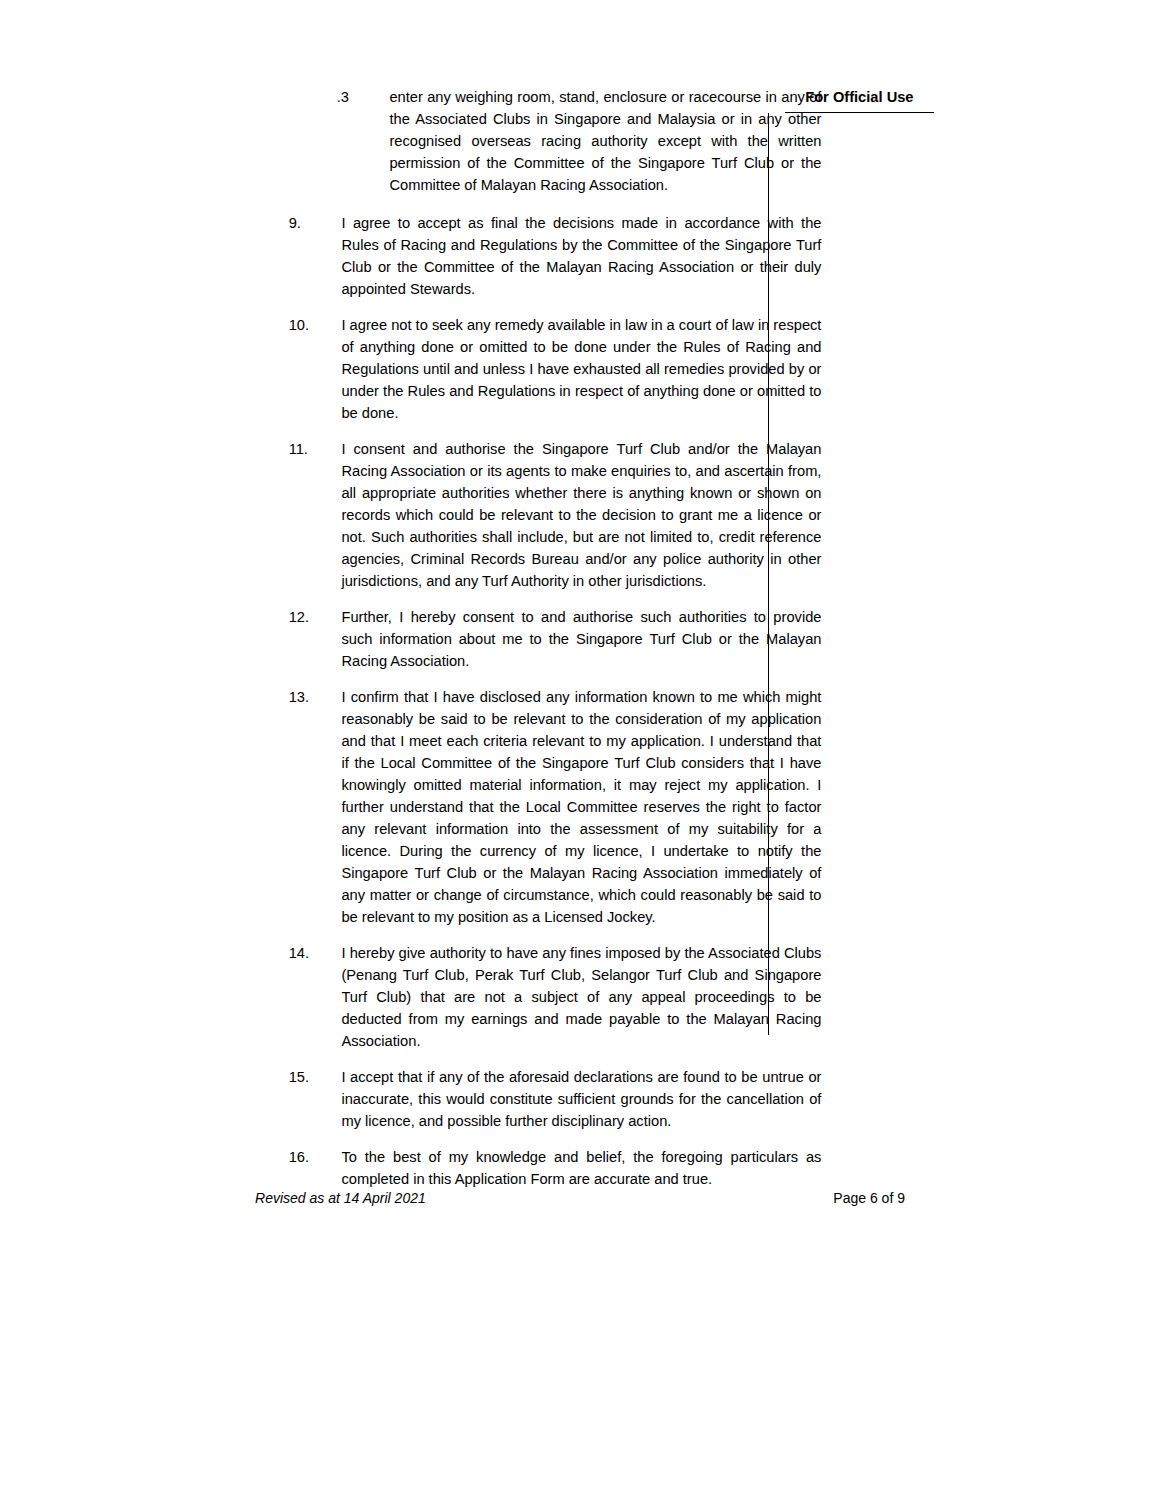For Official Use
.3 enter any weighing room, stand, enclosure or racecourse in any of the Associated Clubs in Singapore and Malaysia or in any other recognised overseas racing authority except with the written permission of the Committee of the Singapore Turf Club or the Committee of Malayan Racing Association.
9. I agree to accept as final the decisions made in accordance with the Rules of Racing and Regulations by the Committee of the Singapore Turf Club or the Committee of the Malayan Racing Association or their duly appointed Stewards.
10. I agree not to seek any remedy available in law in a court of law in respect of anything done or omitted to be done under the Rules of Racing and Regulations until and unless I have exhausted all remedies provided by or under the Rules and Regulations in respect of anything done or omitted to be done.
11. I consent and authorise the Singapore Turf Club and/or the Malayan Racing Association or its agents to make enquiries to, and ascertain from, all appropriate authorities whether there is anything known or shown on records which could be relevant to the decision to grant me a licence or not. Such authorities shall include, but are not limited to, credit reference agencies, Criminal Records Bureau and/or any police authority in other jurisdictions, and any Turf Authority in other jurisdictions.
12. Further, I hereby consent to and authorise such authorities to provide such information about me to the Singapore Turf Club or the Malayan Racing Association.
13. I confirm that I have disclosed any information known to me which might reasonably be said to be relevant to the consideration of my application and that I meet each criteria relevant to my application. I understand that if the Local Committee of the Singapore Turf Club considers that I have knowingly omitted material information, it may reject my application. I further understand that the Local Committee reserves the right to factor any relevant information into the assessment of my suitability for a licence. During the currency of my licence, I undertake to notify the Singapore Turf Club or the Malayan Racing Association immediately of any matter or change of circumstance, which could reasonably be said to be relevant to my position as a Licensed Jockey.
14. I hereby give authority to have any fines imposed by the Associated Clubs (Penang Turf Club, Perak Turf Club, Selangor Turf Club and Singapore Turf Club) that are not a subject of any appeal proceedings to be deducted from my earnings and made payable to the Malayan Racing Association.
15. I accept that if any of the aforesaid declarations are found to be untrue or inaccurate, this would constitute sufficient grounds for the cancellation of my licence, and possible further disciplinary action.
16. To the best of my knowledge and belief, the foregoing particulars as completed in this Application Form are accurate and true.
Revised as at 14 April 2021 Page 6 of 9